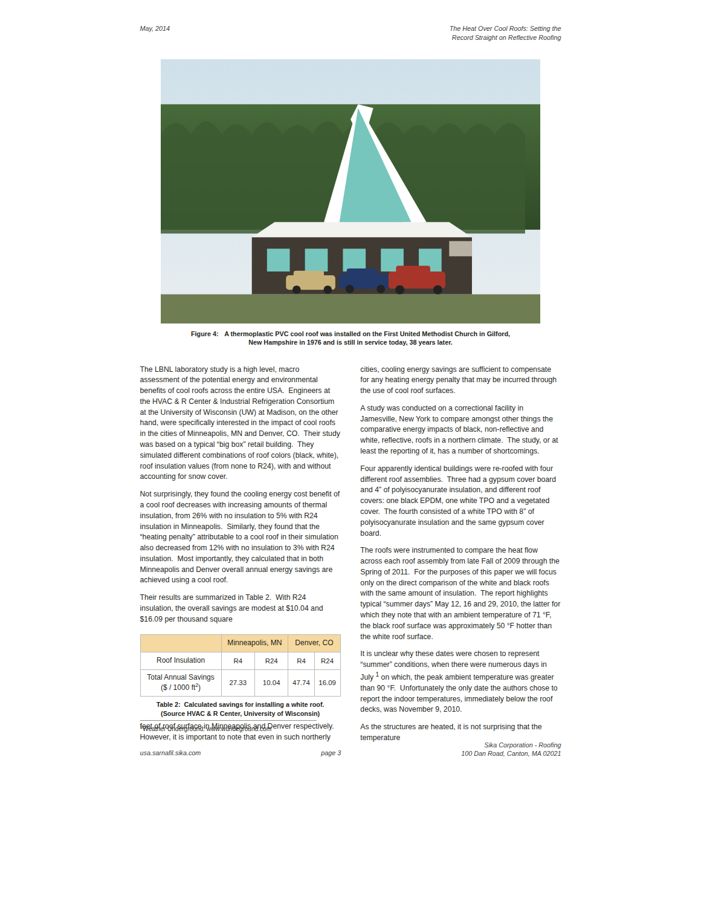May, 2014
The Heat Over Cool Roofs: Setting the
Record Straight on Reflective Roofing
Figure 4: A thermoplastic PVC cool roof was installed on the First United Methodist Church in Gilford,
New Hampshire in 1976 and is still in service today, 38 years later.
The LBNL laboratory study is a high level, macro assessment of the potential energy and environmental benefits of cool roofs across the entire USA. Engineers at the HVAC & R Center & Industrial Refrigeration Consortium at the University of Wisconsin (UW) at Madison, on the other hand, were specifically interested in the impact of cool roofs in the cities of Minneapolis, MN and Denver, CO. Their study was based on a typical “big box” retail building. They simulated different combinations of roof colors (black, white), roof insulation values (from none to R24), with and without accounting for snow cover.
Not surprisingly, they found the cooling energy cost benefit of a cool roof decreases with increasing amounts of thermal insulation, from 26% with no insulation to 5% with R24 insulation in Minneapolis. Similarly, they found that the “heating penalty” attributable to a cool roof in their simulation also decreased from 12% with no insulation to 3% with R24 insulation. Most importantly, they calculated that in both Minneapolis and Denver overall annual energy savings are achieved using a cool roof.
Their results are summarized in Table 2. With R24 insulation, the overall savings are modest at $10.04 and $16.09 per thousand square
| | Minneapolis, MN | Denver, CO |
| --- | --- | --- |
| Roof Insulation | R4 | R24 | R4 | R24 |
| Total Annual Savings ($ / 1000 ft 2 ) | 27.33 | 10.04 | 47.74 | 16.09 |
Table 2: Calculated savings for installing a white roof.
(Source HVAC & R Center, University of Wisconsin)
feet of roof surface in Minneapolis and Denver respectively. However, it is important to note that even in such northerly cities, cooling energy savings are sufficient to compensate for any heating energy penalty that may be incurred through the use of cool roof surfaces.
A study was conducted on a correctional facility in Jamesville, New York to compare amongst other things the comparative energy impacts of black, non-reflective and white, reflective, roofs in a northern climate. The study, or at least the reporting of it, has a number of shortcomings.
Four apparently identical buildings were re-roofed with four different roof assemblies. Three had a gypsum cover board and 4” of polyisocyanurate insulation, and different roof covers: one black EPDM, one white TPO and a vegetated cover. The fourth consisted of a white TPO with 8” of polyisocyanurate insulation and the same gypsum cover board.
The roofs were instrumented to compare the heat flow across each roof assembly from late Fall of 2009 through the Spring of 2011. For the purposes of this paper we will focus only on the direct comparison of the white and black roofs with the same amount of insulation. The report highlights typical “summer days” May 12, 16 and 29, 2010, the latter for which they note that with an ambient temperature of 71 °F, the black roof surface was approximately 50 °F hotter than the white roof surface.
It is unclear why these dates were chosen to represent “summer” conditions, when there were numerous days in July 1 on which, the peak ambient temperature was greater than 90 °F. Unfortunately the only date the authors chose to report the indoor temperatures, immediately below the roof decks, was November 9, 2010.
As the structures are heated, it is not surprising that the temperature
1Weather Underground: www.wundeground.com
usa.sarnafil.sika.com
page 3
Sika Corporation - Roofing
100 Dan Road, Canton, MA 02021